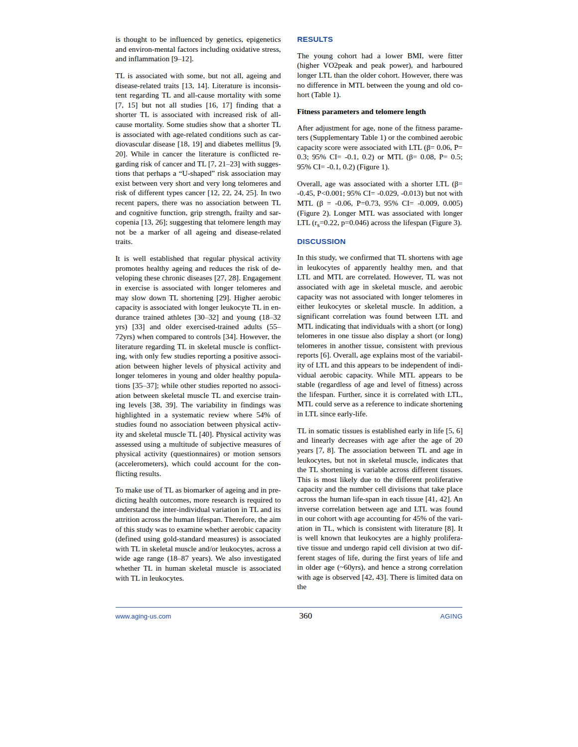is thought to be influenced by genetics, epigenetics and environ-mental factors including oxidative stress, and inflammation [9–12].
TL is associated with some, but not all, ageing and disease-related traits [13, 14]. Literature is inconsistent regarding TL and all-cause mortality with some [7, 15] but not all studies [16, 17] finding that a shorter TL is associated with increased risk of all-cause mortality. Some studies show that a shorter TL is associated with age-related conditions such as cardiovascular disease [18, 19] and diabetes mellitus [9, 20]. While in cancer the literature is conflicted regarding risk of cancer and TL [7, 21–23] with suggestions that perhaps a “U-shaped” risk association may exist between very short and very long telomeres and risk of different types cancer [12, 22, 24, 25]. In two recent papers, there was no association between TL and cognitive function, grip strength, frailty and sarcopenia [13, 26]; suggesting that telomere length may not be a marker of all ageing and disease-related traits.
It is well established that regular physical activity promotes healthy ageing and reduces the risk of developing these chronic diseases [27, 28]. Engagement in exercise is associated with longer telomeres and may slow down TL shortening [29]. Higher aerobic capacity is associated with longer leukocyte TL in endurance trained athletes [30–32] and young (18–32 yrs) [33] and older exercised-trained adults (55–72yrs) when compared to controls [34]. However, the literature regarding TL in skeletal muscle is conflicting, with only few studies reporting a positive association between higher levels of physical activity and longer telomeres in young and older healthy populations [35–37]; while other studies reported no association between skeletal muscle TL and exercise training levels [38, 39]. The variability in findings was highlighted in a systematic review where 54% of studies found no association between physical activity and skeletal muscle TL [40]. Physical activity was assessed using a multitude of subjective measures of physical activity (questionnaires) or motion sensors (accelerometers), which could account for the conflicting results.
To make use of TL as biomarker of ageing and in predicting health outcomes, more research is required to understand the inter-individual variation in TL and its attrition across the human lifespan. Therefore, the aim of this study was to examine whether aerobic capacity (defined using gold-standard measures) is associated with TL in skeletal muscle and/or leukocytes, across a wide age range (18–87 years). We also investigated whether TL in human skeletal muscle is associated with TL in leukocytes.
RESULTS
The young cohort had a lower BMI, were fitter (higher VO2peak and peak power), and harboured longer LTL than the older cohort. However, there was no difference in MTL between the young and old cohort (Table 1).
Fitness parameters and telomere length
After adjustment for age, none of the fitness parameters (Supplementary Table 1) or the combined aerobic capacity score were associated with LTL (β= 0.06, P= 0.3; 95% CI= -0.1, 0.2) or MTL (β= 0.08, P= 0.5; 95% CI= -0.1, 0.2) (Figure 1).
Overall, age was associated with a shorter LTL (β= -0.45, P<0.001; 95% CI= -0.029, -0.013) but not with MTL (β = -0.06, P=0.73, 95% CI= -0.009, 0.005) (Figure 2). Longer MTL was associated with longer LTL (rs=0.22, p=0.046) across the lifespan (Figure 3).
DISCUSSION
In this study, we confirmed that TL shortens with age in leukocytes of apparently healthy men, and that LTL and MTL are correlated. However, TL was not associated with age in skeletal muscle, and aerobic capacity was not associated with longer telomeres in either leukocytes or skeletal muscle. In addition, a significant correlation was found between LTL and MTL indicating that individuals with a short (or long) telomeres in one tissue also display a short (or long) telomeres in another tissue, consistent with previous reports [6]. Overall, age explains most of the variability of LTL and this appears to be independent of individual aerobic capacity. While MTL appears to be stable (regardless of age and level of fitness) across the lifespan. Further, since it is correlated with LTL, MTL could serve as a reference to indicate shortening in LTL since early-life.
TL in somatic tissues is established early in life [5, 6] and linearly decreases with age after the age of 20 years [7, 8]. The association between TL and age in leukocytes, but not in skeletal muscle, indicates that the TL shortening is variable across different tissues. This is most likely due to the different proliferative capacity and the number cell divisions that take place across the human life-span in each tissue [41, 42]. An inverse correlation between age and LTL was found in our cohort with age accounting for 45% of the variation in TL, which is consistent with literature [8]. It is well known that leukocytes are a highly proliferative tissue and undergo rapid cell division at two different stages of life, during the first years of life and in older age (~60yrs), and hence a strong correlation with age is observed [42, 43]. There is limited data on the
www.aging-us.com
360
AGING